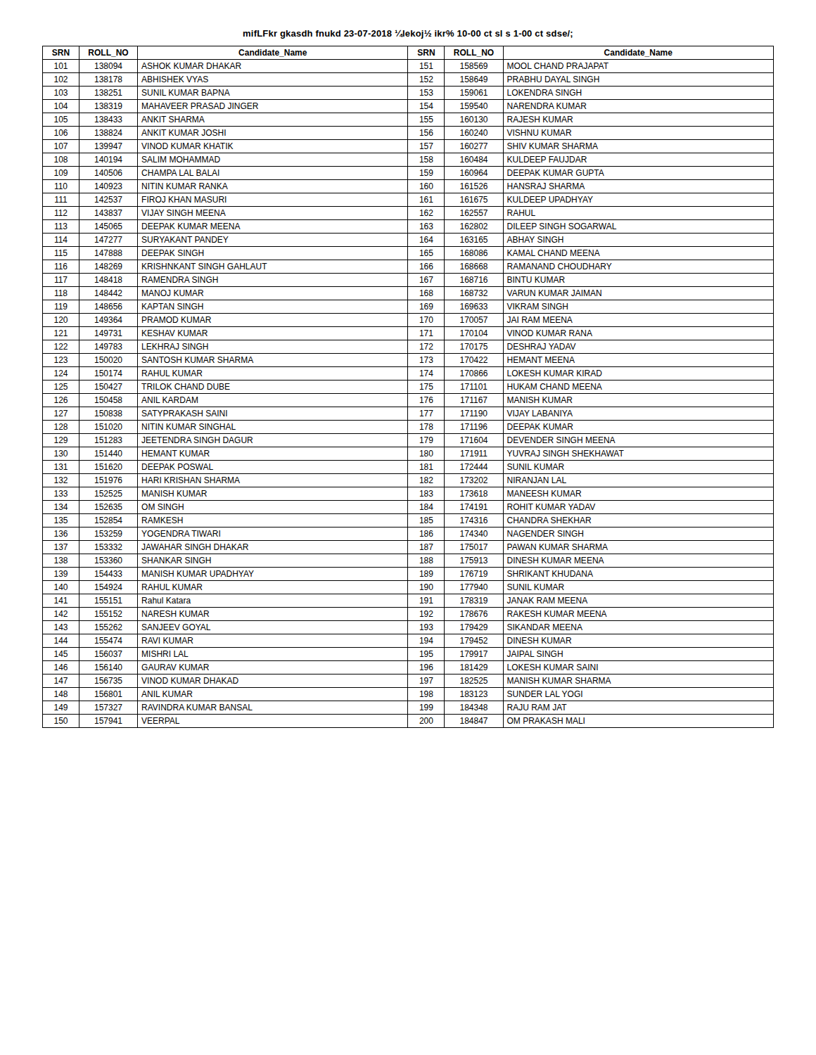mifLFkr gkasdh fnukd 23-07-2018 ¼lekoj½ ikr% 10-00 ct sl s 1-00 ct sdse/;
| SRN | ROLL_NO | Candidate_Name | SRN | ROLL_NO | Candidate_Name |
| --- | --- | --- | --- | --- | --- |
| 101 | 138094 | ASHOK KUMAR DHAKAR | 151 | 158569 | MOOL CHAND PRAJAPAT |
| 102 | 138178 | ABHISHEK VYAS | 152 | 158649 | PRABHU DAYAL SINGH |
| 103 | 138251 | SUNIL KUMAR BAPNA | 153 | 159061 | LOKENDRA SINGH |
| 104 | 138319 | MAHAVEER PRASAD JINGER | 154 | 159540 | NARENDRA KUMAR |
| 105 | 138433 | ANKIT SHARMA | 155 | 160130 | RAJESH KUMAR |
| 106 | 138824 | ANKIT KUMAR JOSHI | 156 | 160240 | VISHNU KUMAR |
| 107 | 139947 | VINOD KUMAR KHATIK | 157 | 160277 | SHIV KUMAR SHARMA |
| 108 | 140194 | SALIM MOHAMMAD | 158 | 160484 | KULDEEP FAUJDAR |
| 109 | 140506 | CHAMPA LAL BALAI | 159 | 160964 | DEEPAK KUMAR GUPTA |
| 110 | 140923 | NITIN KUMAR RANKA | 160 | 161526 | HANSRAJ SHARMA |
| 111 | 142537 | FIROJ KHAN MASURI | 161 | 161675 | KULDEEP UPADHYAY |
| 112 | 143837 | VIJAY SINGH MEENA | 162 | 162557 | RAHUL |
| 113 | 145065 | DEEPAK KUMAR MEENA | 163 | 162802 | DILEEP SINGH SOGARWAL |
| 114 | 147277 | SURYAKANT PANDEY | 164 | 163165 | ABHAY SINGH |
| 115 | 147888 | DEEPAK SINGH | 165 | 168086 | KAMAL CHAND MEENA |
| 116 | 148269 | KRISHNKANT SINGH GAHLAUT | 166 | 168668 | RAMANAND CHOUDHARY |
| 117 | 148418 | RAMENDRA SINGH | 167 | 168716 | BINTU KUMAR |
| 118 | 148442 | MANOJ KUMAR | 168 | 168732 | VARUN KUMAR JAIMAN |
| 119 | 148656 | KAPTAN SINGH | 169 | 169633 | VIKRAM SINGH |
| 120 | 149364 | PRAMOD KUMAR | 170 | 170057 | JAI RAM MEENA |
| 121 | 149731 | KESHAV KUMAR | 171 | 170104 | VINOD KUMAR RANA |
| 122 | 149783 | LEKHRAJ SINGH | 172 | 170175 | DESHRAJ YADAV |
| 123 | 150020 | SANTOSH KUMAR SHARMA | 173 | 170422 | HEMANT MEENA |
| 124 | 150174 | RAHUL KUMAR | 174 | 170866 | LOKESH KUMAR KIRAD |
| 125 | 150427 | TRILOK CHAND DUBE | 175 | 171101 | HUKAM CHAND MEENA |
| 126 | 150458 | ANIL KARDAM | 176 | 171167 | MANISH KUMAR |
| 127 | 150838 | SATYPRAKASH SAINI | 177 | 171190 | VIJAY LABANIYA |
| 128 | 151020 | NITIN KUMAR SINGHAL | 178 | 171196 | DEEPAK KUMAR |
| 129 | 151283 | JEETENDRA SINGH DAGUR | 179 | 171604 | DEVENDER SINGH MEENA |
| 130 | 151440 | HEMANT KUMAR | 180 | 171911 | YUVRAJ SINGH SHEKHAWAT |
| 131 | 151620 | DEEPAK POSWAL | 181 | 172444 | SUNIL KUMAR |
| 132 | 151976 | HARI KRISHAN SHARMA | 182 | 173202 | NIRANJAN LAL |
| 133 | 152525 | MANISH KUMAR | 183 | 173618 | MANEESH KUMAR |
| 134 | 152635 | OM SINGH | 184 | 174191 | ROHIT KUMAR YADAV |
| 135 | 152854 | RAMKESH | 185 | 174316 | CHANDRA SHEKHAR |
| 136 | 153259 | YOGENDRA TIWARI | 186 | 174340 | NAGENDER SINGH |
| 137 | 153332 | JAWAHAR SINGH DHAKAR | 187 | 175017 | PAWAN KUMAR SHARMA |
| 138 | 153360 | SHANKAR SINGH | 188 | 175913 | DINESH KUMAR MEENA |
| 139 | 154433 | MANISH KUMAR UPADHYAY | 189 | 176719 | SHRIKANT KHUDANA |
| 140 | 154924 | RAHUL KUMAR | 190 | 177940 | SUNIL KUMAR |
| 141 | 155151 | Rahul Katara | 191 | 178319 | JANAK RAM MEENA |
| 142 | 155152 | NARESH KUMAR | 192 | 178676 | RAKESH KUMAR MEENA |
| 143 | 155262 | SANJEEV GOYAL | 193 | 179429 | SIKANDAR MEENA |
| 144 | 155474 | RAVI KUMAR | 194 | 179452 | DINESH KUMAR |
| 145 | 156037 | MISHRI LAL | 195 | 179917 | JAIPAL SINGH |
| 146 | 156140 | GAURAV KUMAR | 196 | 181429 | LOKESH KUMAR SAINI |
| 147 | 156735 | VINOD KUMAR DHAKAD | 197 | 182525 | MANISH KUMAR SHARMA |
| 148 | 156801 | ANIL KUMAR | 198 | 183123 | SUNDER LAL YOGI |
| 149 | 157327 | RAVINDRA KUMAR BANSAL | 199 | 184348 | RAJU RAM JAT |
| 150 | 157941 | VEERPAL | 200 | 184847 | OM PRAKASH MALI |